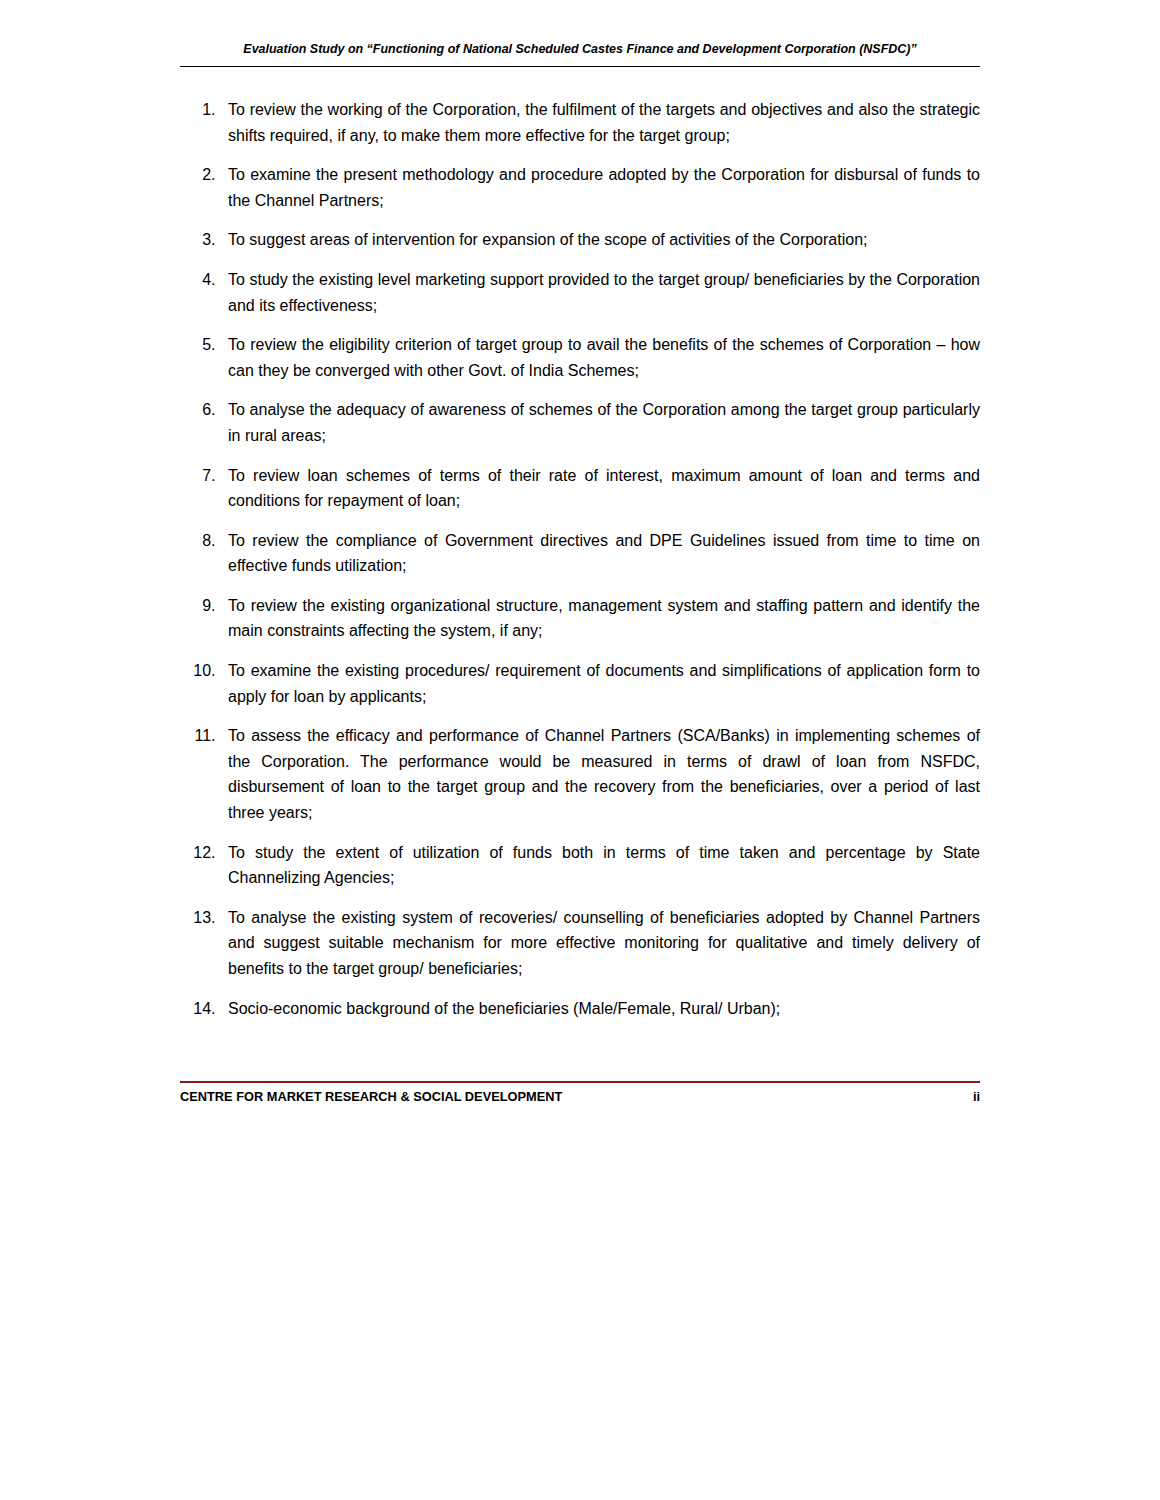Evaluation Study on “Functioning of National Scheduled Castes Finance and Development Corporation (NSFDC)”
To review the working of the Corporation, the fulfilment of the targets and objectives and also the strategic shifts required, if any, to make them more effective for the target group;
To examine the present methodology and procedure adopted by the Corporation for disbursal of funds to the Channel Partners;
To suggest areas of intervention for expansion of the scope of activities of the Corporation;
To study the existing level marketing support provided to the target group/ beneficiaries by the Corporation and its effectiveness;
To review the eligibility criterion of target group to avail the benefits of the schemes of Corporation – how can they be converged with other Govt. of India Schemes;
To analyse the adequacy of awareness of schemes of the Corporation among the target group particularly in rural areas;
To review loan schemes of terms of their rate of interest, maximum amount of loan and terms and conditions for repayment of loan;
To review the compliance of Government directives and DPE Guidelines issued from time to time on effective funds utilization;
To review the existing organizational structure, management system and staffing pattern and identify the main constraints affecting the system, if any;
To examine the existing procedures/ requirement of documents and simplifications of application form to apply for loan by applicants;
To assess the efficacy and performance of Channel Partners (SCA/Banks) in implementing schemes of the Corporation. The performance would be measured in terms of drawl of loan from NSFDC, disbursement of loan to the target group and the recovery from the beneficiaries, over a period of last three years;
To study the extent of utilization of funds both in terms of time taken and percentage by State Channelizing Agencies;
To analyse the existing system of recoveries/ counselling of beneficiaries adopted by Channel Partners and suggest suitable mechanism for more effective monitoring for qualitative and timely delivery of benefits to the target group/ beneficiaries;
Socio-economic background of the beneficiaries (Male/Female, Rural/ Urban);
CENTRE FOR MARKET RESEARCH & SOCIAL DEVELOPMENT ii